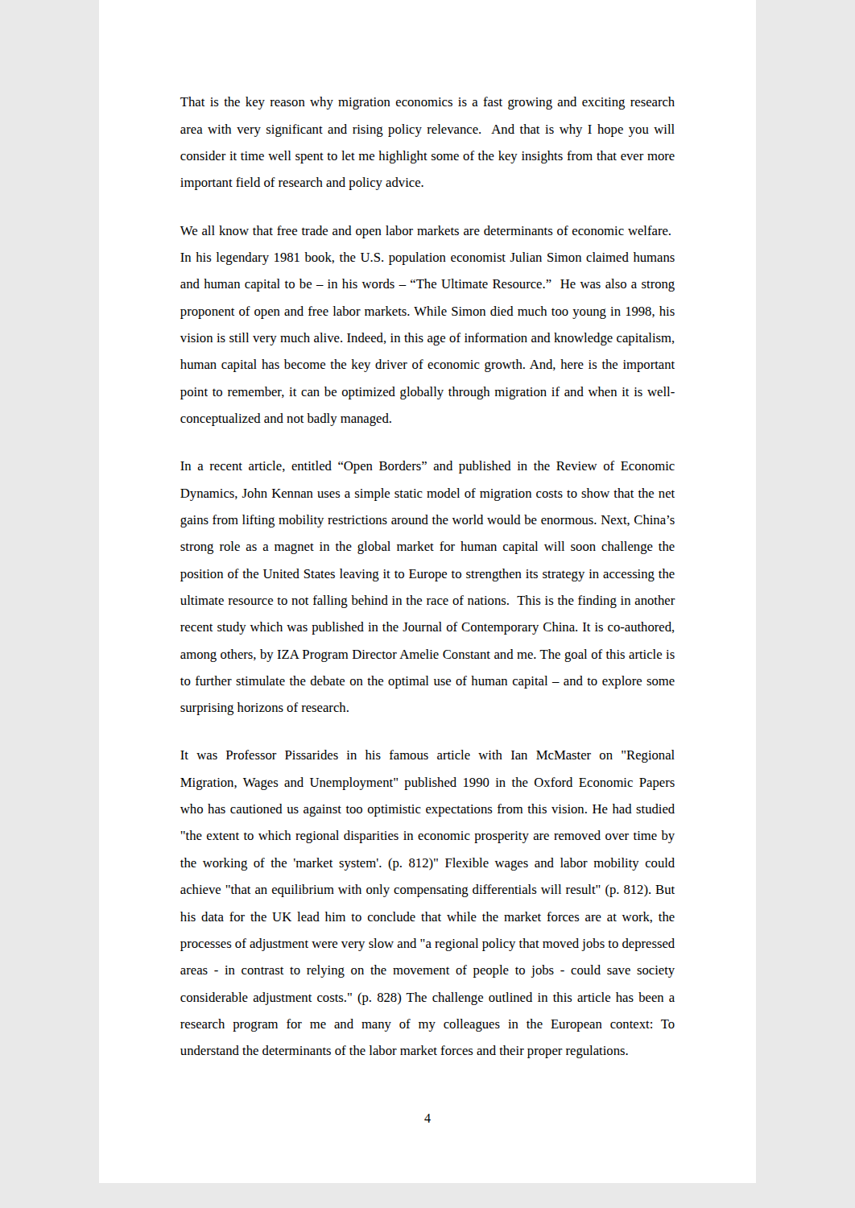That is the key reason why migration economics is a fast growing and exciting research area with very significant and rising policy relevance. And that is why I hope you will consider it time well spent to let me highlight some of the key insights from that ever more important field of research and policy advice.
We all know that free trade and open labor markets are determinants of economic welfare. In his legendary 1981 book, the U.S. population economist Julian Simon claimed humans and human capital to be – in his words – “The Ultimate Resource.” He was also a strong proponent of open and free labor markets. While Simon died much too young in 1998, his vision is still very much alive. Indeed, in this age of information and knowledge capitalism, human capital has become the key driver of economic growth. And, here is the important point to remember, it can be optimized globally through migration if and when it is well-conceptualized and not badly managed.
In a recent article, entitled “Open Borders” and published in the Review of Economic Dynamics, John Kennan uses a simple static model of migration costs to show that the net gains from lifting mobility restrictions around the world would be enormous. Next, China’s strong role as a magnet in the global market for human capital will soon challenge the position of the United States leaving it to Europe to strengthen its strategy in accessing the ultimate resource to not falling behind in the race of nations. This is the finding in another recent study which was published in the Journal of Contemporary China. It is co-authored, among others, by IZA Program Director Amelie Constant and me. The goal of this article is to further stimulate the debate on the optimal use of human capital – and to explore some surprising horizons of research.
It was Professor Pissarides in his famous article with Ian McMaster on "Regional Migration, Wages and Unemployment" published 1990 in the Oxford Economic Papers who has cautioned us against too optimistic expectations from this vision. He had studied "the extent to which regional disparities in economic prosperity are removed over time by the working of the 'market system'. (p. 812)" Flexible wages and labor mobility could achieve "that an equilibrium with only compensating differentials will result" (p. 812). But his data for the UK lead him to conclude that while the market forces are at work, the processes of adjustment were very slow and "a regional policy that moved jobs to depressed areas - in contrast to relying on the movement of people to jobs - could save society considerable adjustment costs." (p. 828) The challenge outlined in this article has been a research program for me and many of my colleagues in the European context: To understand the determinants of the labor market forces and their proper regulations.
4